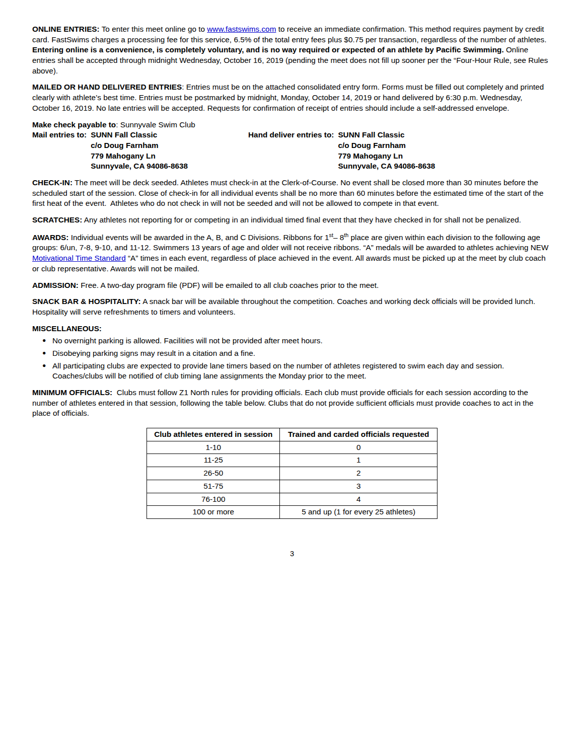ONLINE ENTRIES: To enter this meet online go to www.fastswims.com to receive an immediate confirmation. This method requires payment by credit card. FastSwims charges a processing fee for this service, 6.5% of the total entry fees plus $0.75 per transaction, regardless of the number of athletes. Entering online is a convenience, is completely voluntary, and is no way required or expected of an athlete by Pacific Swimming. Online entries shall be accepted through midnight Wednesday, October 16, 2019 (pending the meet does not fill up sooner per the “Four-Hour Rule, see Rules above).
MAILED OR HAND DELIVERED ENTRIES: Entries must be on the attached consolidated entry form. Forms must be filled out completely and printed clearly with athlete’s best time. Entries must be postmarked by midnight, Monday, October 14, 2019 or hand delivered by 6:30 p.m. Wednesday, October 16, 2019. No late entries will be accepted. Requests for confirmation of receipt of entries should include a self-addressed envelope.
Make check payable to: Sunnyvale Swim Club
| Mail entries to: | SUNN Fall Classic | | Hand deliver entries to: | SUNN Fall Classic |
| | c/o Doug Farnham | | | c/o Doug Farnham |
| | 779 Mahogany Ln | | | 779 Mahogany Ln |
| | Sunnyvale, CA 94086-8638 | | | Sunnyvale, CA 94086-8638 |
CHECK-IN: The meet will be deck seeded. Athletes must check-in at the Clerk-of-Course. No event shall be closed more than 30 minutes before the scheduled start of the session. Close of check-in for all individual events shall be no more than 60 minutes before the estimated time of the start of the first heat of the event. Athletes who do not check in will not be seeded and will not be allowed to compete in that event.
SCRATCHES: Any athletes not reporting for or competing in an individual timed final event that they have checked in for shall not be penalized.
AWARDS: Individual events will be awarded in the A, B, and C Divisions. Ribbons for 1st– 8th place are given within each division to the following age groups: 6/un, 7-8, 9-10, and 11-12. Swimmers 13 years of age and older will not receive ribbons. “A” medals will be awarded to athletes achieving NEW Motivational Time Standard “A” times in each event, regardless of place achieved in the event. All awards must be picked up at the meet by club coach or club representative. Awards will not be mailed.
ADMISSION: Free. A two-day program file (PDF) will be emailed to all club coaches prior to the meet.
SNACK BAR & HOSPITALITY: A snack bar will be available throughout the competition. Coaches and working deck officials will be provided lunch. Hospitality will serve refreshments to timers and volunteers.
MISCELLANEOUS:
No overnight parking is allowed. Facilities will not be provided after meet hours.
Disobeying parking signs may result in a citation and a fine.
All participating clubs are expected to provide lane timers based on the number of athletes registered to swim each day and session. Coaches/clubs will be notified of club timing lane assignments the Monday prior to the meet.
MINIMUM OFFICIALS: Clubs must follow Z1 North rules for providing officials. Each club must provide officials for each session according to the number of athletes entered in that session, following the table below. Clubs that do not provide sufficient officials must provide coaches to act in the place of officials.
| Club athletes entered in session | Trained and carded officials requested |
| --- | --- |
| 1-10 | 0 |
| 11-25 | 1 |
| 26-50 | 2 |
| 51-75 | 3 |
| 76-100 | 4 |
| 100 or more | 5 and up (1 for every 25 athletes) |
3